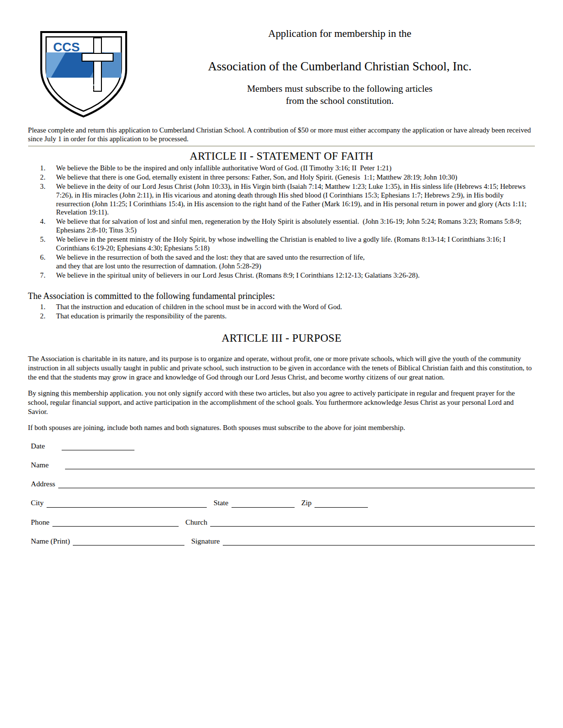CCS Crusaders
Application for membership in the
Association of the Cumberland Christian School, Inc.
Members must subscribe to the following articles
from the school constitution.
Please complete and return this application to Cumberland Christian School. A contribution of $50 or more must either accompany the application or have already been received since July 1 in order for this application to be processed.
ARTICLE II - STATEMENT OF FAITH
We believe the Bible to be the inspired and only infallible authoritative Word of God. (II Timothy 3:16; II Peter 1:21)
We believe that there is one God, eternally existent in three persons: Father, Son, and Holy Spirit. (Genesis 1:1; Matthew 28:19; John 10:30)
We believe in the deity of our Lord Jesus Christ (John 10:33), in His Virgin birth (Isaiah 7:14; Matthew 1:23; Luke 1:35), in His sinless life (Hebrews 4:15; Hebrews 7:26), in His miracles (John 2:11), in His vicarious and atoning death through His shed blood (I Corinthians 15:3; Ephesians 1:7; Hebrews 2:9), in His bodily resurrection (John 11:25; I Corinthians 15:4), in His ascension to the right hand of the Father (Mark 16:19), and in His personal return in power and glory (Acts 1:11; Revelation 19:11).
We believe that for salvation of lost and sinful men, regeneration by the Holy Spirit is absolutely essential. (John 3:16-19; John 5:24; Romans 3:23; Romans 5:8-9; Ephesians 2:8-10; Titus 3:5)
We believe in the present ministry of the Holy Spirit, by whose indwelling the Christian is enabled to live a godly life. (Romans 8:13-14; I Corinthians 3:16; I Corinthians 6:19-20; Ephesians 4:30; Ephesians 5:18)
We believe in the resurrection of both the saved and the lost: they that are saved unto the resurrection of life,
and they that are lost unto the resurrection of damnation. (John 5:28-29)
We believe in the spiritual unity of believers in our Lord Jesus Christ. (Romans 8:9; I Corinthians 12:12-13; Galatians 3:26-28).
The Association is committed to the following fundamental principles:
That the instruction and education of children in the school must be in accord with the Word of God.
That education is primarily the responsibility of the parents.
ARTICLE III - PURPOSE
The Association is charitable in its nature, and its purpose is to organize and operate, without profit, one or more private schools, which will give the youth of the community instruction in all subjects usually taught in public and private school, such instruction to be given in accordance with the tenets of Biblical Christian faith and this constitution, to the end that the students may grow in grace and knowledge of God through our Lord Jesus Christ, and become worthy citizens of our great nation.
By signing this membership application. you not only signify accord with these two articles, but also you agree to actively participate in regular and frequent prayer for the school, regular financial support, and active participation in the accomplishment of the school goals. You furthermore acknowledge Jesus Christ as your personal Lord and Savior.
If both spouses are joining, include both names and both signatures. Both spouses must subscribe to the above for joint membership.
Date
Name
Address
City State Zip
Phone Church
Name (Print) Signature